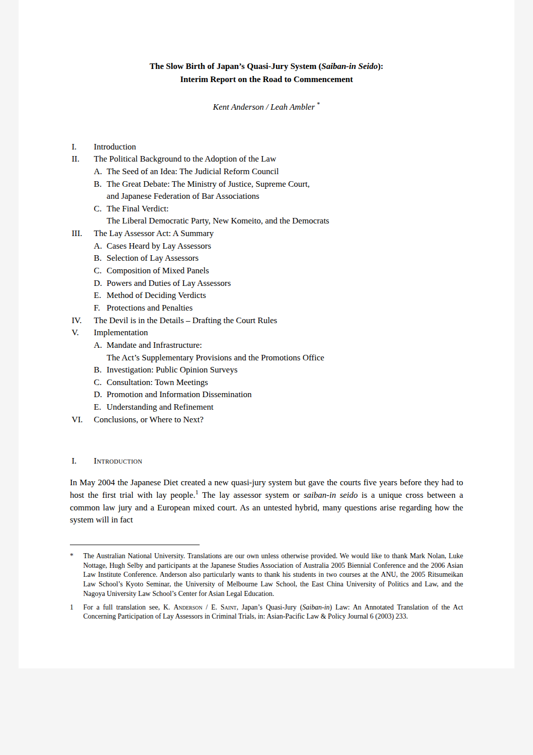The Slow Birth of Japan’s Quasi-Jury System (Saiban-in Seido):
Interim Report on the Road to Commencement
Kent Anderson / Leah Ambler *
I. Introduction
II. The Political Background to the Adoption of the Law
A. The Seed of an Idea: The Judicial Reform Council
B. The Great Debate: The Ministry of Justice, Supreme Court,
and Japanese Federation of Bar Associations
C. The Final Verdict:
The Liberal Democratic Party, New Komeito, and the Democrats
III. The Lay Assessor Act: A Summary
A. Cases Heard by Lay Assessors
B. Selection of Lay Assessors
C. Composition of Mixed Panels
D. Powers and Duties of Lay Assessors
E. Method of Deciding Verdicts
F. Protections and Penalties
IV. The Devil is in the Details – Drafting the Court Rules
V. Implementation
A. Mandate and Infrastructure:
The Act’s Supplementary Provisions and the Promotions Office
B. Investigation: Public Opinion Surveys
C. Consultation: Town Meetings
D. Promotion and Information Dissemination
E. Understanding and Refinement
VI. Conclusions, or Where to Next?
I. Introduction
In May 2004 the Japanese Diet created a new quasi-jury system but gave the courts five years before they had to host the first trial with lay people.1 The lay assessor system or saiban-in seido is a unique cross between a common law jury and a European mixed court. As an untested hybrid, many questions arise regarding how the system will in fact
* The Australian National University. Translations are our own unless otherwise provided. We would like to thank Mark Nolan, Luke Nottage, Hugh Selby and participants at the Japanese Studies Association of Australia 2005 Biennial Conference and the 2006 Asian Law Institute Conference. Anderson also particularly wants to thank his students in two courses at the ANU, the 2005 Ritsumeikan Law School’s Kyoto Seminar, the University of Melbourne Law School, the East China University of Politics and Law, and the Nagoya University Law School’s Center for Asian Legal Education.
1 For a full translation see, K. Anderson / E. Saint, Japan’s Quasi-Jury (Saiban-in) Law: An Annotated Translation of the Act Concerning Participation of Lay Assessors in Criminal Trials, in: Asian-Pacific Law & Policy Journal 6 (2003) 233.